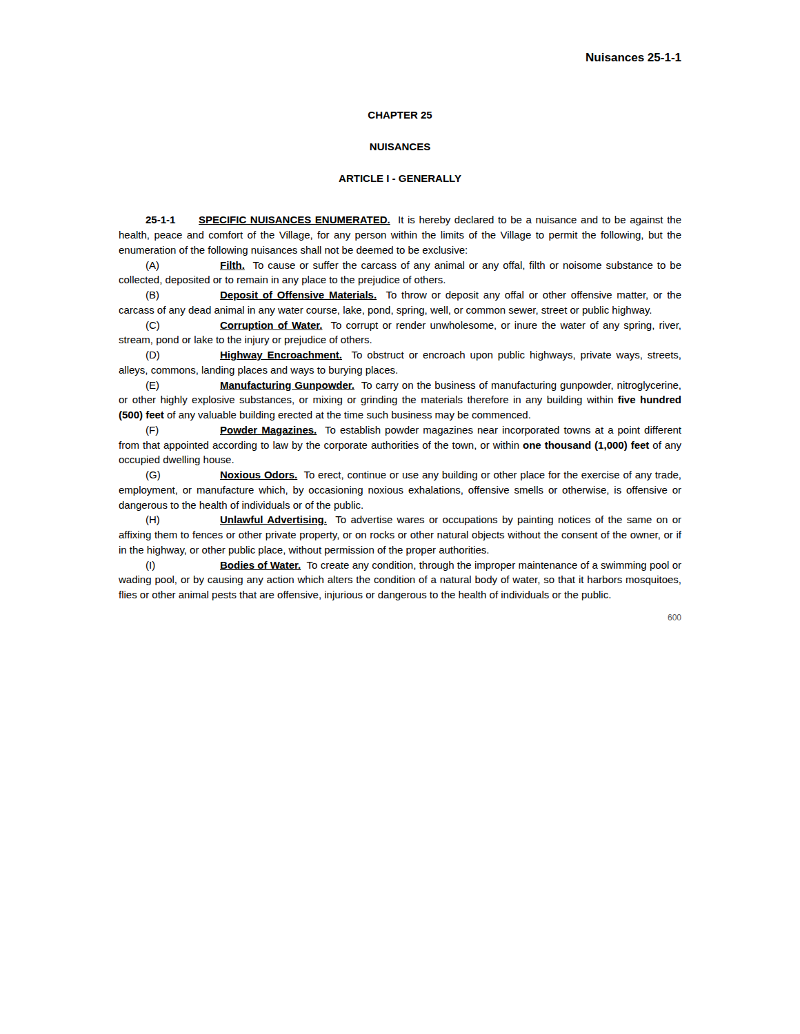Nuisances 25-1-1
CHAPTER 25
NUISANCES
ARTICLE I - GENERALLY
25-1-1 SPECIFIC NUISANCES ENUMERATED. It is hereby declared to be a nuisance and to be against the health, peace and comfort of the Village, for any person within the limits of the Village to permit the following, but the enumeration of the following nuisances shall not be deemed to be exclusive:
(A) Filth. To cause or suffer the carcass of any animal or any offal, filth or noisome substance to be collected, deposited or to remain in any place to the prejudice of others.
(B) Deposit of Offensive Materials. To throw or deposit any offal or other offensive matter, or the carcass of any dead animal in any water course, lake, pond, spring, well, or common sewer, street or public highway.
(C) Corruption of Water. To corrupt or render unwholesome, or inure the water of any spring, river, stream, pond or lake to the injury or prejudice of others.
(D) Highway Encroachment. To obstruct or encroach upon public highways, private ways, streets, alleys, commons, landing places and ways to burying places.
(E) Manufacturing Gunpowder. To carry on the business of manufacturing gunpowder, nitroglycerine, or other highly explosive substances, or mixing or grinding the materials therefore in any building within five hundred (500) feet of any valuable building erected at the time such business may be commenced.
(F) Powder Magazines. To establish powder magazines near incorporated towns at a point different from that appointed according to law by the corporate authorities of the town, or within one thousand (1,000) feet of any occupied dwelling house.
(G) Noxious Odors. To erect, continue or use any building or other place for the exercise of any trade, employment, or manufacture which, by occasioning noxious exhalations, offensive smells or otherwise, is offensive or dangerous to the health of individuals or of the public.
(H) Unlawful Advertising. To advertise wares or occupations by painting notices of the same on or affixing them to fences or other private property, or on rocks or other natural objects without the consent of the owner, or if in the highway, or other public place, without permission of the proper authorities.
(I) Bodies of Water. To create any condition, through the improper maintenance of a swimming pool or wading pool, or by causing any action which alters the condition of a natural body of water, so that it harbors mosquitoes, flies or other animal pests that are offensive, injurious or dangerous to the health of individuals or the public.
600